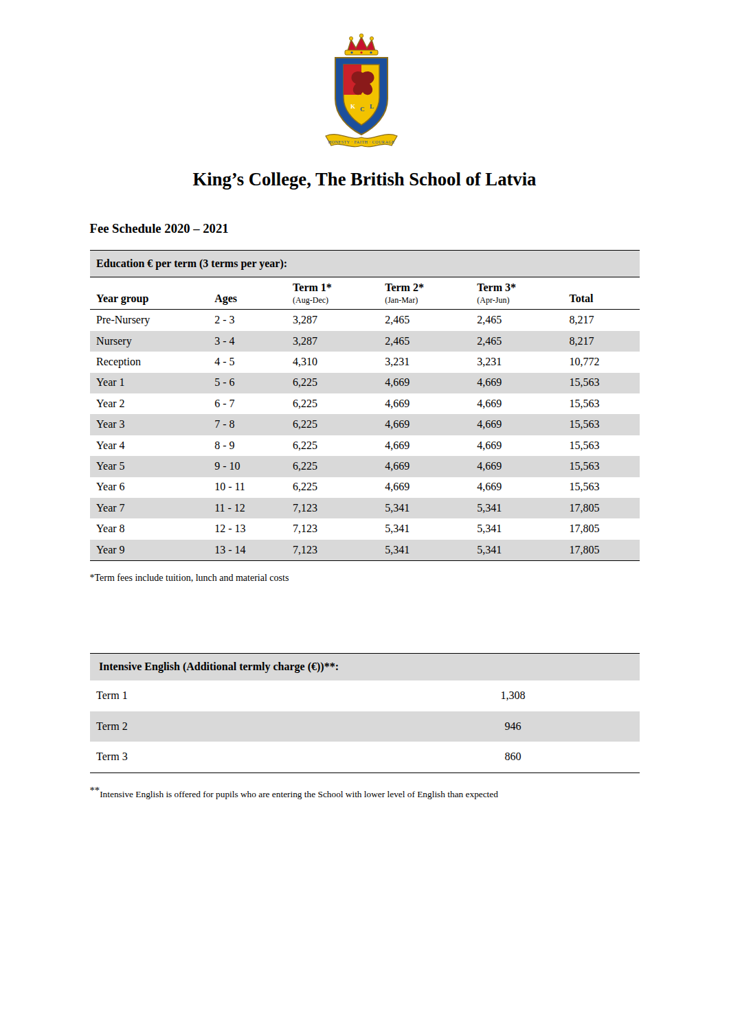K C L HONESTY · FAITH · COURAGE
King’s College, The British School of Latvia
Fee Schedule 2020 – 2021
Education € per term (3 terms per year):
| Year group | Ages | Term 1* (Aug-Dec) | Term 2* (Jan-Mar) | Term 3* (Apr-Jun) | Total |
| --- | --- | --- | --- | --- | --- |
| Pre-Nursery | 2 - 3 | 3,287 | 2,465 | 2,465 | 8,217 |
| Nursery | 3 - 4 | 3,287 | 2,465 | 2,465 | 8,217 |
| Reception | 4 - 5 | 4,310 | 3,231 | 3,231 | 10,772 |
| Year 1 | 5 - 6 | 6,225 | 4,669 | 4,669 | 15,563 |
| Year 2 | 6 - 7 | 6,225 | 4,669 | 4,669 | 15,563 |
| Year 3 | 7 - 8 | 6,225 | 4,669 | 4,669 | 15,563 |
| Year 4 | 8 - 9 | 6,225 | 4,669 | 4,669 | 15,563 |
| Year 5 | 9 - 10 | 6,225 | 4,669 | 4,669 | 15,563 |
| Year 6 | 10 - 11 | 6,225 | 4,669 | 4,669 | 15,563 |
| Year 7 | 11 - 12 | 7,123 | 5,341 | 5,341 | 17,805 |
| Year 8 | 12 - 13 | 7,123 | 5,341 | 5,341 | 17,805 |
| Year 9 | 13 - 14 | 7,123 | 5,341 | 5,341 | 17,805 |
*Term fees include tuition, lunch and material costs
Intensive English (Additional termly charge (€))**:
| Term 1 | 1,308 |
| Term 2 | 946 |
| Term 3 | 860 |
**Intensive English is offered for pupils who are entering the School with lower level of English than expected